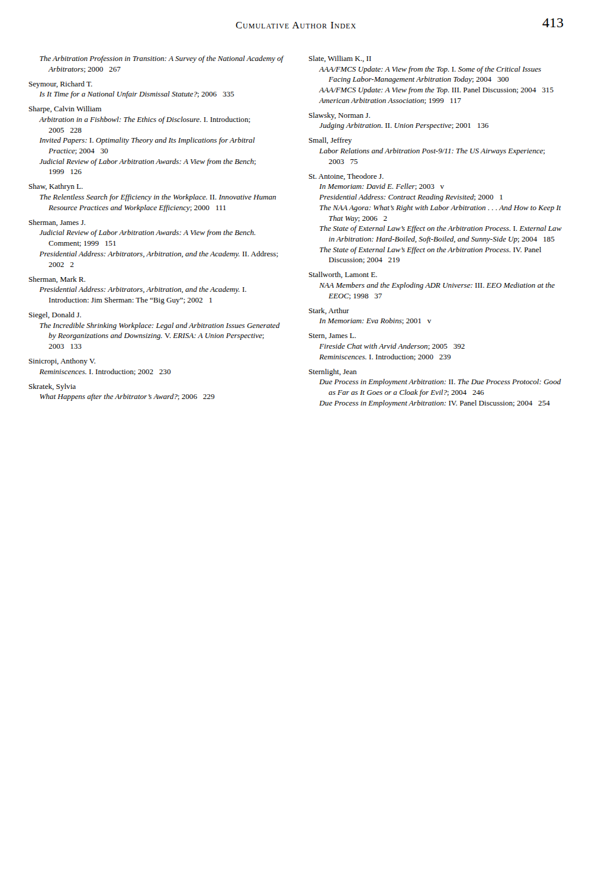Cumulative Author Index
413
The Arbitration Profession in Transition: A Survey of the National Academy of Arbitrators; 2000 267
Seymour, Richard T.
Is It Time for a National Unfair Dismissal Statute?; 2006 335
Sharpe, Calvin William
Arbitration in a Fishbowl: The Ethics of Disclosure. I. Introduction; 2005 228
Invited Papers: I. Optimality Theory and Its Implications for Arbitral Practice; 2004 30
Judicial Review of Labor Arbitration Awards: A View from the Bench; 1999 126
Shaw, Kathryn L.
The Relentless Search for Efficiency in the Workplace. II. Innovative Human Resource Practices and Workplace Efficiency; 2000 111
Sherman, James J.
Judicial Review of Labor Arbitration Awards: A View from the Bench. Comment; 1999 151
Presidential Address: Arbitrators, Arbitration, and the Academy. II. Address; 2002 2
Sherman, Mark R.
Presidential Address: Arbitrators, Arbitration, and the Academy. I. Introduction: Jim Sherman: The “Big Guy”; 2002 1
Siegel, Donald J.
The Incredible Shrinking Workplace: Legal and Arbitration Issues Generated by Reorganizations and Downsizing. V. ERISA: A Union Perspective; 2003 133
Sinicropi, Anthony V.
Reminiscences. I. Introduction; 2002 230
Skratek, Sylvia
What Happens after the Arbitrator’s Award?; 2006 229
Slate, William K., II
AAA/FMCS Update: A View from the Top. I. Some of the Critical Issues Facing Labor-Management Arbitration Today; 2004 300
AAA/FMCS Update: A View from the Top. III. Panel Discussion; 2004 315
American Arbitration Association; 1999 117
Slawsky, Norman J.
Judging Arbitration. II. Union Perspective; 2001 136
Small, Jeffrey
Labor Relations and Arbitration Post-9/11: The US Airways Experience; 2003 75
St. Antoine, Theodore J.
In Memoriam: David E. Feller; 2003 v
Presidential Address: Contract Reading Revisited; 2000 1
The NAA Agora: What’s Right with Labor Arbitration . . . And How to Keep It That Way; 2006 2
The State of External Law’s Effect on the Arbitration Process. I. External Law in Arbitration: Hard-Boiled, Soft-Boiled, and Sunny-Side Up; 2004 185
The State of External Law’s Effect on the Arbitration Process. IV. Panel Discussion; 2004 219
Stallworth, Lamont E.
NAA Members and the Exploding ADR Universe: III. EEO Mediation at the EEOC; 1998 37
Stark, Arthur
In Memoriam: Eva Robins; 2001 v
Stern, James L.
Fireside Chat with Arvid Anderson; 2005 392
Reminiscences. I. Introduction; 2000 239
Sternlight, Jean
Due Process in Employment Arbitration: II. The Due Process Protocol: Good as Far as It Goes or a Cloak for Evil?; 2004 246
Due Process in Employment Arbitration: IV. Panel Discussion; 2004 254